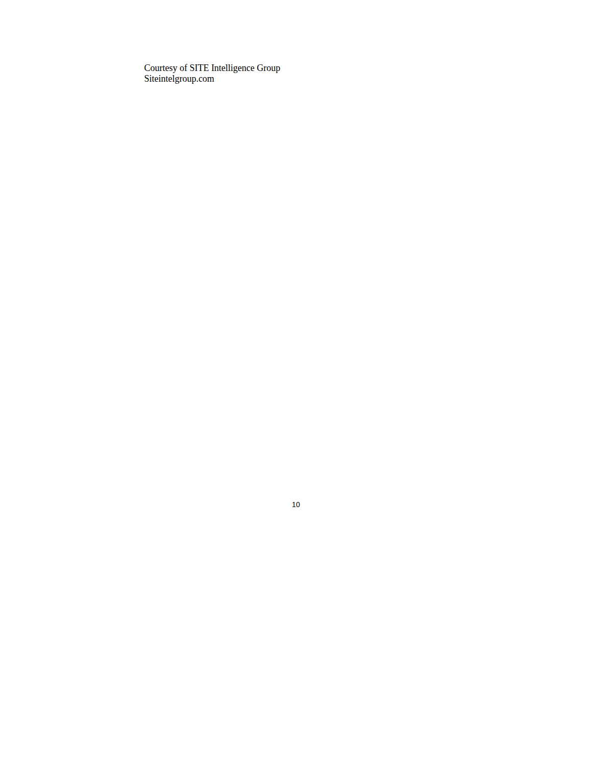Courtesy of SITE Intelligence Group Siteintelgroup.com
10